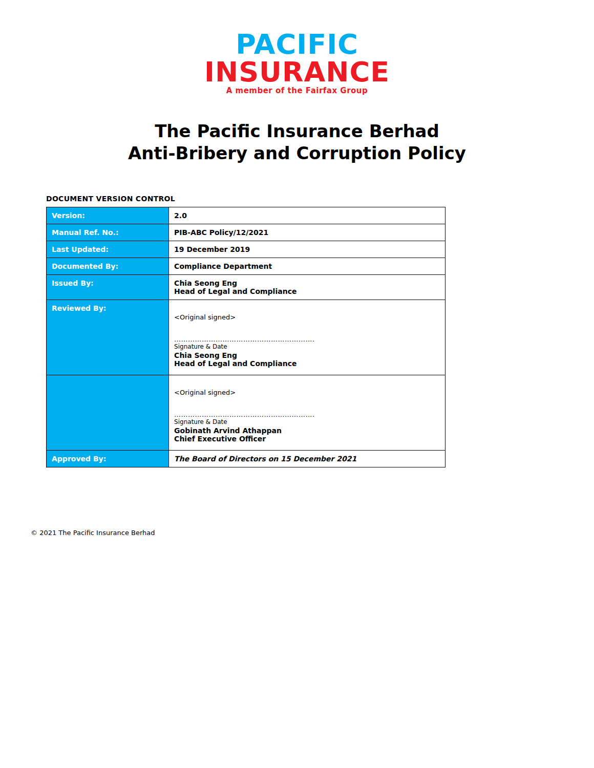PACIFIC
INSURANCE
A member of the Fairfax Group
The Pacific Insurance Berhad
Anti-Bribery and Corruption Policy
DOCUMENT VERSION CONTROL
| Version: | 2.0 |
| Manual Ref. No.: | PIB-ABC Policy/12/2021 |
| Last Updated: | 19 December 2019 |
| Documented By: | Compliance Department |
| Issued By: | Chia Seong Eng Head of Legal and Compliance |
| Reviewed By: | <Original signed> ……………………………………………………. Signature & Date Chia Seong Eng Head of Legal and Compliance |
| | <Original signed> ……………………………………………………. Signature & Date Gobinath Arvind Athappan Chief Executive Officer |
| Approved By: | The Board of Directors on 15 December 2021 |
© 2021 The Pacific Insurance Berhad